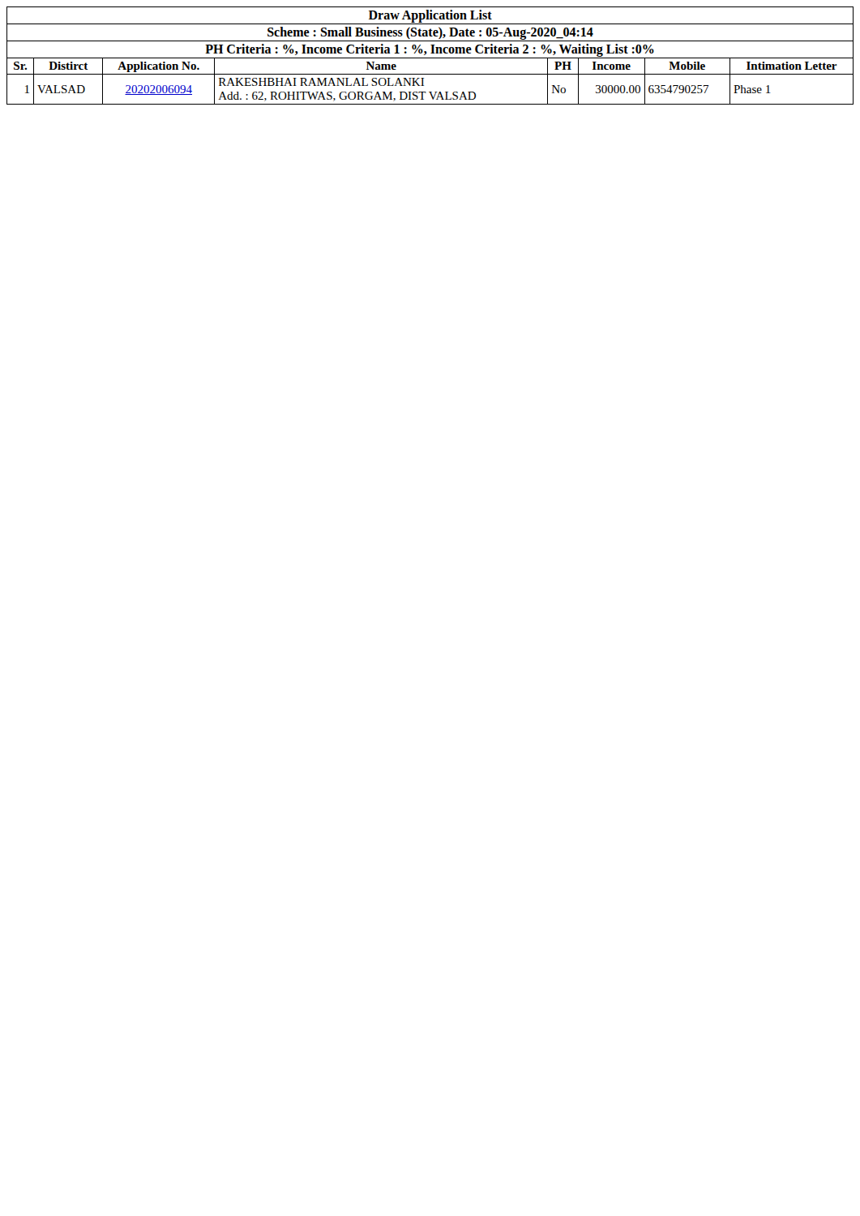| Draw Application List |
| --- |
| Scheme : Small Business (State), Date : 05-Aug-2020_04:14 |
| PH Criteria : %, Income Criteria 1 : %, Income Criteria 2 : %, Waiting List :0% |
| Sr. | Distirct | Application No. | Name | PH | Income | Mobile | Intimation Letter |
| 1 | VALSAD | 20202006094 | RAKESHBHAI RAMANLAL SOLANKI Add. : 62, ROHITWAS, GORGAM, DIST VALSAD | No | 30000.00 | 6354790257 | Phase 1 |